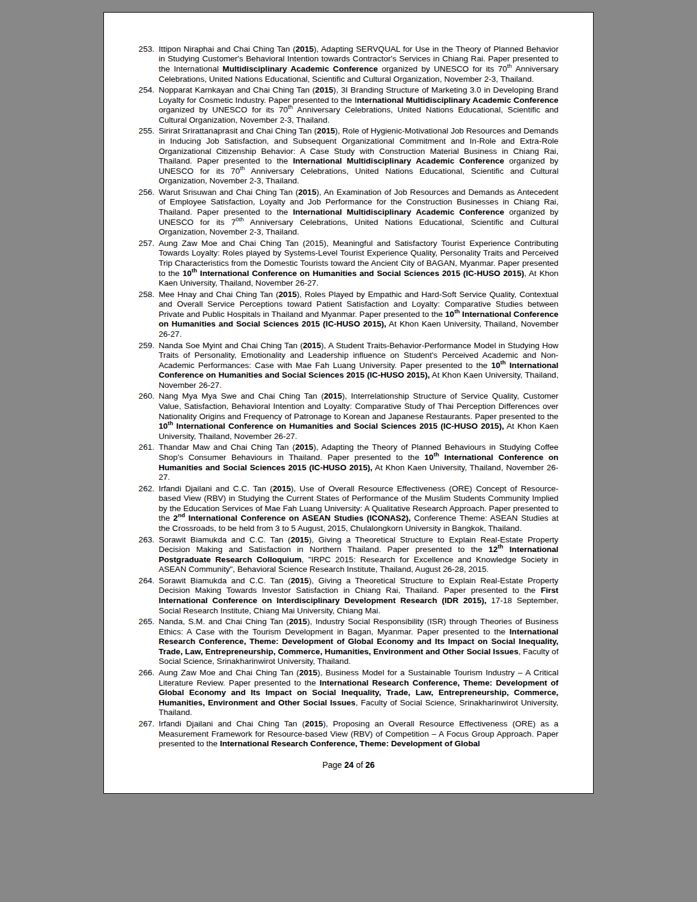253. Ittipon Niraphai and Chai Ching Tan (2015), Adapting SERVQUAL for Use in the Theory of Planned Behavior in Studying Customer's Behavioral Intention towards Contractor's Services in Chiang Rai. Paper presented to the International Multidisciplinary Academic Conference organized by UNESCO for its 70th Anniversary Celebrations, United Nations Educational, Scientific and Cultural Organization, November 2-3, Thailand.
254. Nopparat Karnkayan and Chai Ching Tan (2015), 3I Branding Structure of Marketing 3.0 in Developing Brand Loyalty for Cosmetic Industry. Paper presented to the International Multidisciplinary Academic Conference organized by UNESCO for its 70th Anniversary Celebrations, United Nations Educational, Scientific and Cultural Organization, November 2-3, Thailand.
255. Sirirat Srirattanaprasit and Chai Ching Tan (2015), Role of Hygienic-Motivational Job Resources and Demands in Inducing Job Satisfaction, and Subsequent Organizational Commitment and In-Role and Extra-Role Organizational Citizenship Behavior: A Case Study with Construction Material Business in Chiang Rai, Thailand. Paper presented to the International Multidisciplinary Academic Conference organized by UNESCO for its 70th Anniversary Celebrations, United Nations Educational, Scientific and Cultural Organization, November 2-3, Thailand.
256. Warut Srisuwan and Chai Ching Tan (2015), An Examination of Job Resources and Demands as Antecedent of Employee Satisfaction, Loyalty and Job Performance for the Construction Businesses in Chiang Rai, Thailand. Paper presented to the International Multidisciplinary Academic Conference organized by UNESCO for its 70th Anniversary Celebrations, United Nations Educational, Scientific and Cultural Organization, November 2-3, Thailand.
257. Aung Zaw Moe and Chai Ching Tan (2015), Meaningful and Satisfactory Tourist Experience Contributing Towards Loyalty: Roles played by Systems-Level Tourist Experience Quality, Personality Traits and Perceived Trip Characteristics from the Domestic Tourists toward the Ancient City of BAGAN, Myanmar. Paper presented to the 10th International Conference on Humanities and Social Sciences 2015 (IC-HUSO 2015), At Khon Kaen University, Thailand, November 26-27.
258. Mee Hnay and Chai Ching Tan (2015), Roles Played by Empathic and Hard-Soft Service Quality, Contextual and Overall Service Perceptions toward Patient Satisfaction and Loyalty: Comparative Studies between Private and Public Hospitals in Thailand and Myanmar. Paper presented to the 10th International Conference on Humanities and Social Sciences 2015 (IC-HUSO 2015), At Khon Kaen University, Thailand, November 26-27.
259. Nanda Soe Myint and Chai Ching Tan (2015), A Student Traits-Behavior-Performance Model in Studying How Traits of Personality, Emotionality and Leadership influence on Student's Perceived Academic and Non-Academic Performances: Case with Mae Fah Luang University. Paper presented to the 10th International Conference on Humanities and Social Sciences 2015 (IC-HUSO 2015), At Khon Kaen University, Thailand, November 26-27.
260. Nang Mya Mya Swe and Chai Ching Tan (2015), Interrelationship Structure of Service Quality, Customer Value, Satisfaction, Behavioral Intention and Loyalty: Comparative Study of Thai Perception Differences over Nationality Origins and Frequency of Patronage to Korean and Japanese Restaurants. Paper presented to the 10th International Conference on Humanities and Social Sciences 2015 (IC-HUSO 2015), At Khon Kaen University, Thailand, November 26-27.
261. Thandar Maw and Chai Ching Tan (2015), Adapting the Theory of Planned Behaviours in Studying Coffee Shop's Consumer Behaviours in Thailand. Paper presented to the 10th International Conference on Humanities and Social Sciences 2015 (IC-HUSO 2015), At Khon Kaen University, Thailand, November 26-27.
262. Irfandi Djailani and C.C. Tan (2015), Use of Overall Resource Effectiveness (ORE) Concept of Resource-based View (RBV) in Studying the Current States of Performance of the Muslim Students Community Implied by the Education Services of Mae Fah Luang University: A Qualitative Research Approach. Paper presented to the 2nd International Conference on ASEAN Studies (ICONAS2), Conference Theme: ASEAN Studies at the Crossroads, to be held from 3 to 5 August, 2015, Chulalongkorn University in Bangkok, Thailand.
263. Sorawit Biamukda and C.C. Tan (2015), Giving a Theoretical Structure to Explain Real-Estate Property Decision Making and Satisfaction in Northern Thailand. Paper presented to the 12th International Postgraduate Research Colloquium, "IRPC 2015: Research for Excellence and Knowledge Society in ASEAN Community", Behavioral Science Research Institute, Thailand, August 26-28, 2015.
264. Sorawit Biamukda and C.C. Tan (2015), Giving a Theoretical Structure to Explain Real-Estate Property Decision Making Towards Investor Satisfaction in Chiang Rai, Thailand. Paper presented to the First International Conference on Interdisciplinary Development Research (IDR 2015), 17-18 September, Social Research Institute, Chiang Mai University, Chiang Mai.
265. Nanda, S.M. and Chai Ching Tan (2015), Industry Social Responsibility (ISR) through Theories of Business Ethics: A Case with the Tourism Development in Bagan, Myanmar. Paper presented to the International Research Conference, Theme: Development of Global Economy and Its Impact on Social Inequality, Trade, Law, Entrepreneurship, Commerce, Humanities, Environment and Other Social Issues, Faculty of Social Science, Srinakharinwirot University, Thailand.
266. Aung Zaw Moe and Chai Ching Tan (2015), Business Model for a Sustainable Tourism Industry – A Critical Literature Review. Paper presented to the International Research Conference, Theme: Development of Global Economy and Its Impact on Social Inequality, Trade, Law, Entrepreneurship, Commerce, Humanities, Environment and Other Social Issues, Faculty of Social Science, Srinakharinwirot University, Thailand.
267. Irfandi Djailani and Chai Ching Tan (2015), Proposing an Overall Resource Effectiveness (ORE) as a Measurement Framework for Resource-based View (RBV) of Competition – A Focus Group Approach. Paper presented to the International Research Conference, Theme: Development of Global
Page 24 of 26